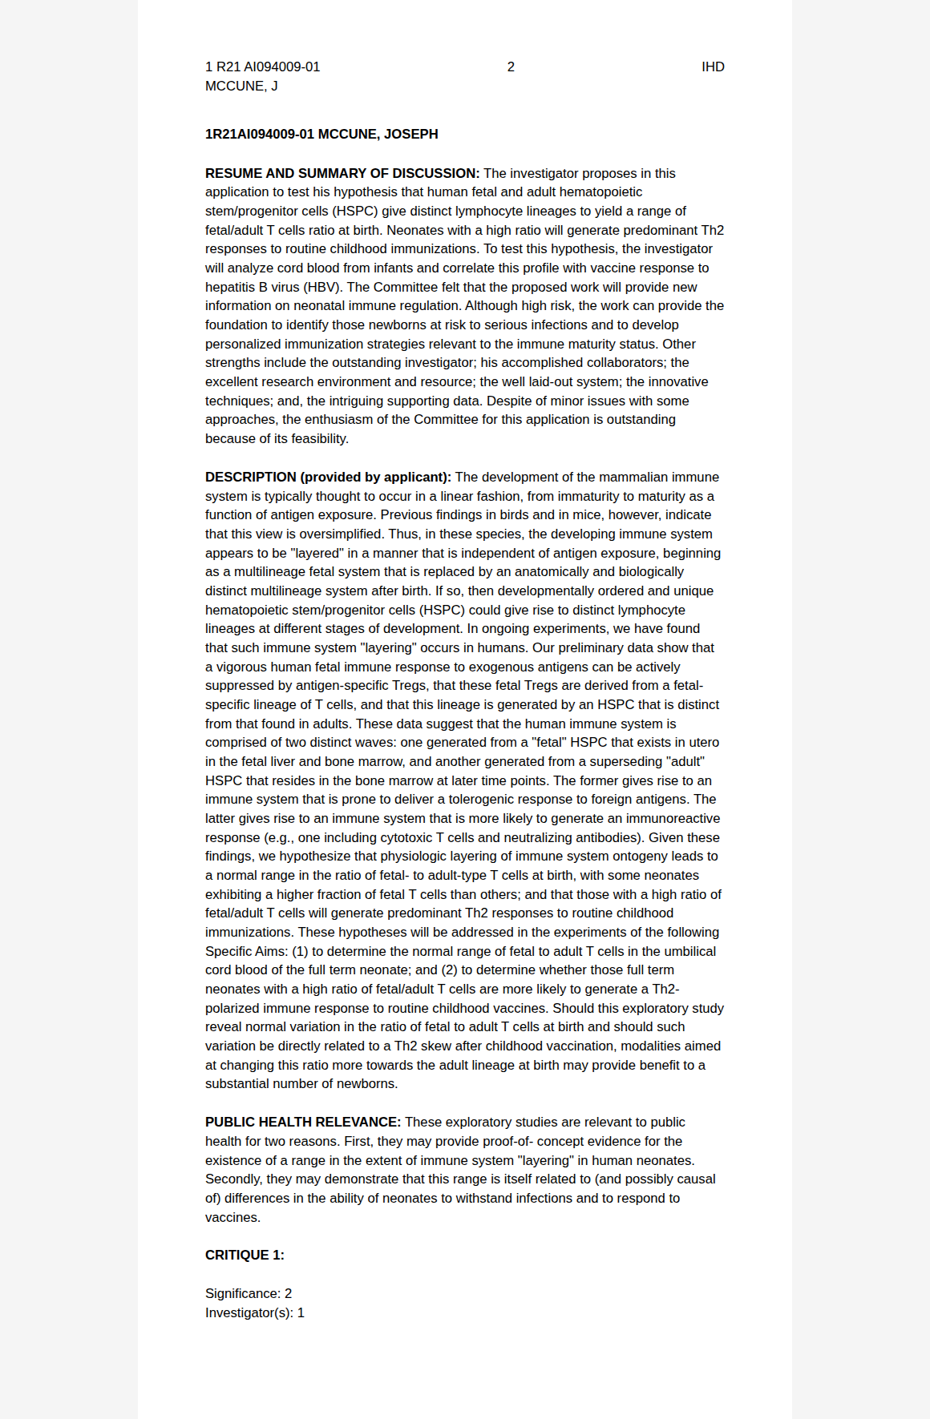1 R21 AI094009-01 MCCUNE, J
2
IHD
1R21AI094009-01 MCCUNE, JOSEPH
RESUME AND SUMMARY OF DISCUSSION: The investigator proposes in this application to test his hypothesis that human fetal and adult hematopoietic stem/progenitor cells (HSPC) give distinct lymphocyte lineages to yield a range of fetal/adult T cells ratio at birth. Neonates with a high ratio will generate predominant Th2 responses to routine childhood immunizations. To test this hypothesis, the investigator will analyze cord blood from infants and correlate this profile with vaccine response to hepatitis B virus (HBV). The Committee felt that the proposed work will provide new information on neonatal immune regulation. Although high risk, the work can provide the foundation to identify those newborns at risk to serious infections and to develop personalized immunization strategies relevant to the immune maturity status. Other strengths include the outstanding investigator; his accomplished collaborators; the excellent research environment and resource; the well laid-out system; the innovative techniques; and, the intriguing supporting data. Despite of minor issues with some approaches, the enthusiasm of the Committee for this application is outstanding because of its feasibility.
DESCRIPTION (provided by applicant): The development of the mammalian immune system is typically thought to occur in a linear fashion, from immaturity to maturity as a function of antigen exposure. Previous findings in birds and in mice, however, indicate that this view is oversimplified. Thus, in these species, the developing immune system appears to be "layered" in a manner that is independent of antigen exposure, beginning as a multilineage fetal system that is replaced by an anatomically and biologically distinct multilineage system after birth. If so, then developmentally ordered and unique hematopoietic stem/progenitor cells (HSPC) could give rise to distinct lymphocyte lineages at different stages of development. In ongoing experiments, we have found that such immune system "layering" occurs in humans. Our preliminary data show that a vigorous human fetal immune response to exogenous antigens can be actively suppressed by antigen-specific Tregs, that these fetal Tregs are derived from a fetal-specific lineage of T cells, and that this lineage is generated by an HSPC that is distinct from that found in adults. These data suggest that the human immune system is comprised of two distinct waves: one generated from a "fetal" HSPC that exists in utero in the fetal liver and bone marrow, and another generated from a superseding "adult" HSPC that resides in the bone marrow at later time points. The former gives rise to an immune system that is prone to deliver a tolerogenic response to foreign antigens. The latter gives rise to an immune system that is more likely to generate an immunoreactive response (e.g., one including cytotoxic T cells and neutralizing antibodies). Given these findings, we hypothesize that physiologic layering of immune system ontogeny leads to a normal range in the ratio of fetal- to adult-type T cells at birth, with some neonates exhibiting a higher fraction of fetal T cells than others; and that those with a high ratio of fetal/adult T cells will generate predominant Th2 responses to routine childhood immunizations. These hypotheses will be addressed in the experiments of the following Specific Aims: (1) to determine the normal range of fetal to adult T cells in the umbilical cord blood of the full term neonate; and (2) to determine whether those full term neonates with a high ratio of fetal/adult T cells are more likely to generate a Th2-polarized immune response to routine childhood vaccines. Should this exploratory study reveal normal variation in the ratio of fetal to adult T cells at birth and should such variation be directly related to a Th2 skew after childhood vaccination, modalities aimed at changing this ratio more towards the adult lineage at birth may provide benefit to a substantial number of newborns.
PUBLIC HEALTH RELEVANCE: These exploratory studies are relevant to public health for two reasons. First, they may provide proof-of- concept evidence for the existence of a range in the extent of immune system "layering" in human neonates. Secondly, they may demonstrate that this range is itself related to (and possibly causal of) differences in the ability of neonates to withstand infections and to respond to vaccines.
CRITIQUE 1:
Significance: 2
Investigator(s): 1